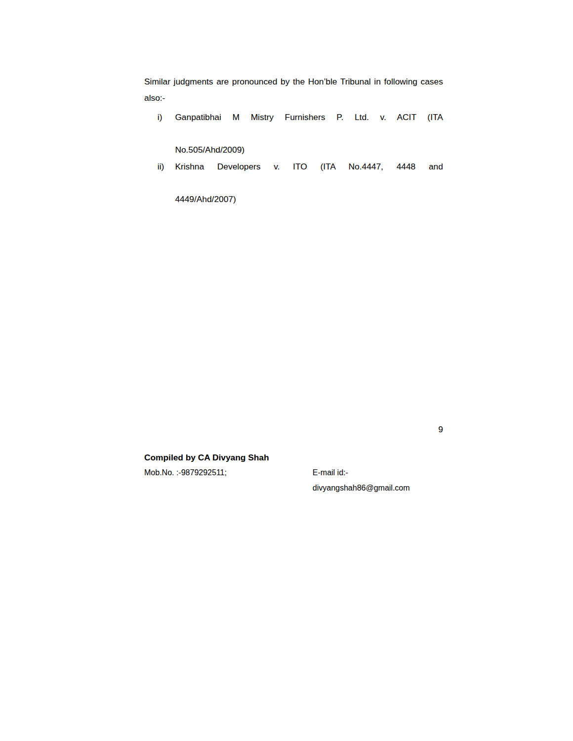Similar judgments are pronounced by the Hon’ble Tribunal in following cases also:-
i) Ganpatibhai M Mistry Furnishers P. Ltd. v. ACIT (ITA No.505/Ahd/2009)
ii) Krishna Developers v. ITO (ITA No.4447, 4448 and 4449/Ahd/2007)
9
Compiled by CA Divyang Shah
Mob.No. :-9879292511; E-mail id:- divyangshah86@gmail.com